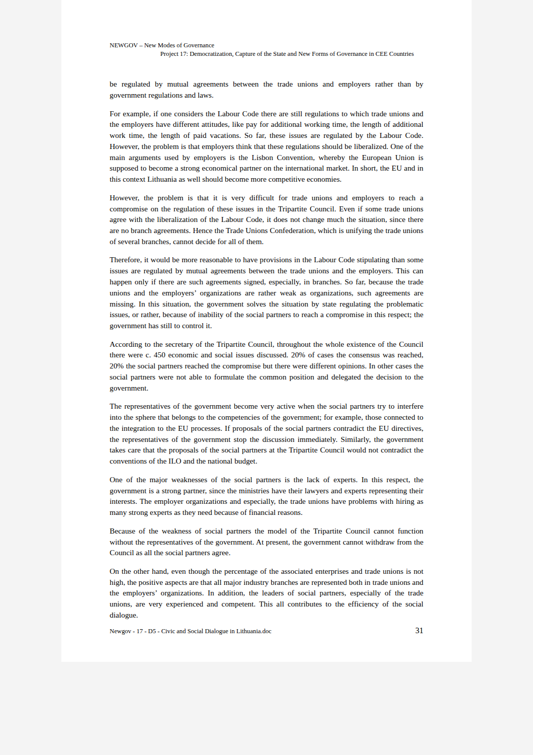NEWGOV – New Modes of Governance
Project 17: Democratization, Capture of the State and New Forms of Governance in CEE Countries
be regulated by mutual agreements between the trade unions and employers rather than by government regulations and laws.
For example, if one considers the Labour Code there are still regulations to which trade unions and the employers have different attitudes, like pay for additional working time, the length of additional work time, the length of paid vacations. So far, these issues are regulated by the Labour Code. However, the problem is that employers think that these regulations should be liberalized. One of the main arguments used by employers is the Lisbon Convention, whereby the European Union is supposed to become a strong economical partner on the international market. In short, the EU and in this context Lithuania as well should become more competitive economies.
However, the problem is that it is very difficult for trade unions and employers to reach a compromise on the regulation of these issues in the Tripartite Council. Even if some trade unions agree with the liberalization of the Labour Code, it does not change much the situation, since there are no branch agreements. Hence the Trade Unions Confederation, which is unifying the trade unions of several branches, cannot decide for all of them.
Therefore, it would be more reasonable to have provisions in the Labour Code stipulating than some issues are regulated by mutual agreements between the trade unions and the employers. This can happen only if there are such agreements signed, especially, in branches. So far, because the trade unions and the employers’ organizations are rather weak as organizations, such agreements are missing. In this situation, the government solves the situation by state regulating the problematic issues, or rather, because of inability of the social partners to reach a compromise in this respect; the government has still to control it.
According to the secretary of the Tripartite Council, throughout the whole existence of the Council there were c. 450 economic and social issues discussed. 20% of cases the consensus was reached, 20% the social partners reached the compromise but there were different opinions. In other cases the social partners were not able to formulate the common position and delegated the decision to the government.
The representatives of the government become very active when the social partners try to interfere into the sphere that belongs to the competencies of the government; for example, those connected to the integration to the EU processes. If proposals of the social partners contradict the EU directives, the representatives of the government stop the discussion immediately. Similarly, the government takes care that the proposals of the social partners at the Tripartite Council would not contradict the conventions of the ILO and the national budget.
One of the major weaknesses of the social partners is the lack of experts. In this respect, the government is a strong partner, since the ministries have their lawyers and experts representing their interests. The employer organizations and especially, the trade unions have problems with hiring as many strong experts as they need because of financial reasons.
Because of the weakness of social partners the model of the Tripartite Council cannot function without the representatives of the government. At present, the government cannot withdraw from the Council as all the social partners agree.
On the other hand, even though the percentage of the associated enterprises and trade unions is not high, the positive aspects are that all major industry branches are represented both in trade unions and the employers’ organizations. In addition, the leaders of social partners, especially of the trade unions, are very experienced and competent. This all contributes to the efficiency of the social dialogue.
Newgov - 17 - D5 - Civic and Social Dialogue in Lithuania.doc 31